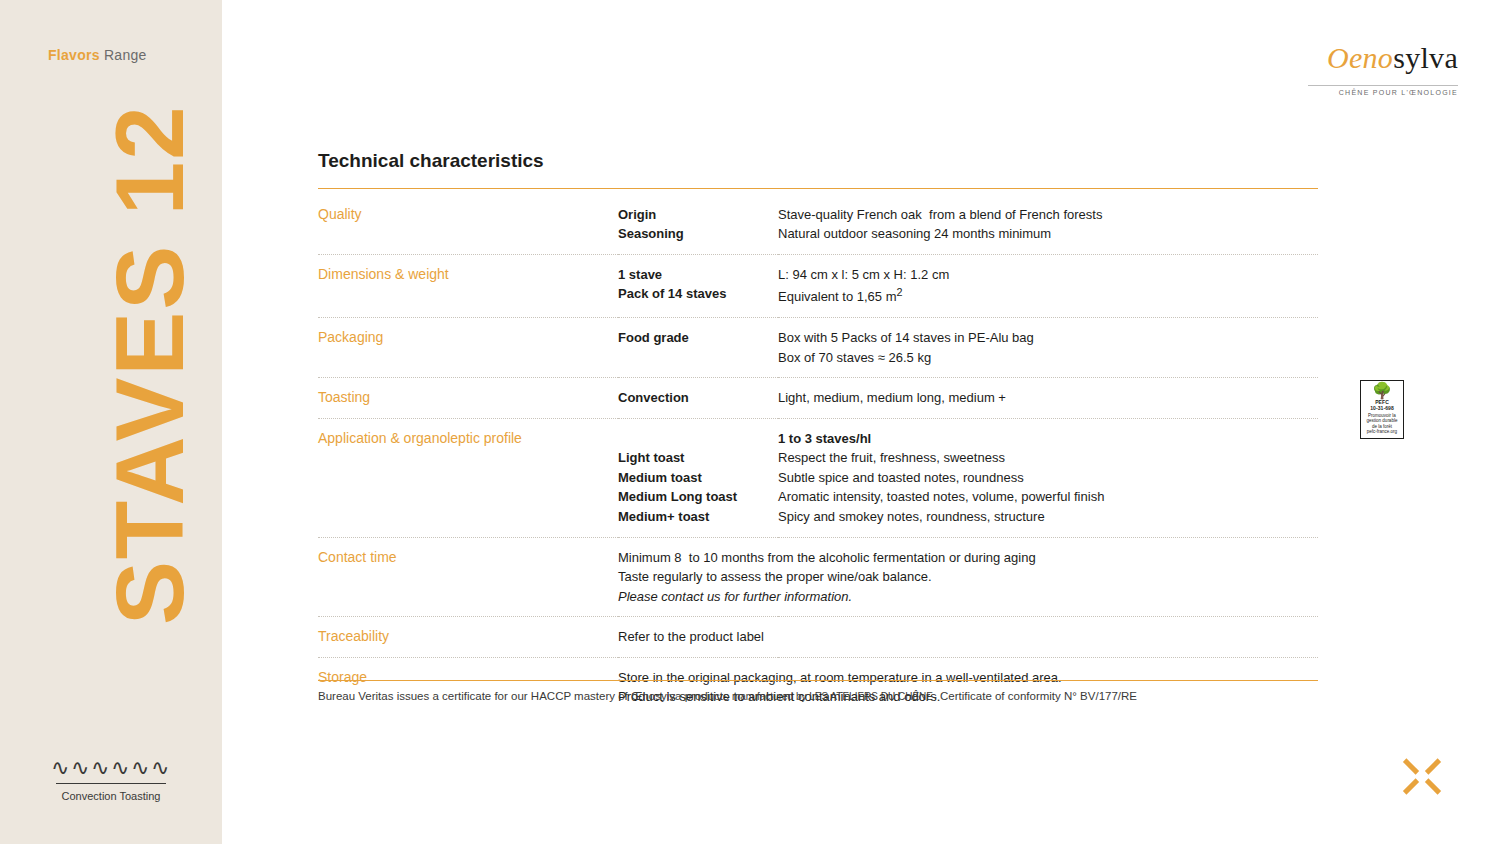Flavors Range
STAVES 12
∿∿∿∿∿∿
Convection Toasting
Oenosylva
Chêne pour l'œnologie
Technical characteristics
| Quality | Origin Seasoning | Stave-quality French oak from a blend of French forests Natural outdoor seasoning 24 months minimum |
| Dimensions & weight | 1 stave Pack of 14 staves | L: 94 cm x l: 5 cm x H: 1.2 cm Equivalent to 1,65 m 2 |
| Packaging | Food grade | Box with 5 Packs of 14 staves in PE-Alu bag Box of 70 staves ≈ 26.5 kg |
| Toasting | Convection | Light, medium, medium long, medium + |
| Application & organoleptic profile | Light toast Medium toast Medium Long toast Medium+ toast | 1 to 3 staves/hl Respect the fruit, freshness, sweetness Subtle spice and toasted notes, roundness Aromatic intensity, toasted notes, volume, powerful finish Spicy and smokey notes, roundness, structure |
| Contact time | Minimum 8 to 10 months from the alcoholic fermentation or during aging Taste regularly to assess the proper wine/oak balance. Please contact us for further information. |
| Traceability | Refer to the product label |
| Storage | Store in the original packaging, at room temperature in a well-ventilated area. Product is sensitive to ambient contaminants and odors. |
Bureau Veritas issues a certificate for our HACCP mastery of Œnosylva products manufactured by LES ATELIERS DU CHÊNE- Certificate of conformity N° BV/177/RE
🌳
PEFC
10-31-698
Promouvoir la
gestion durable
de la forêt
pefc-france.org